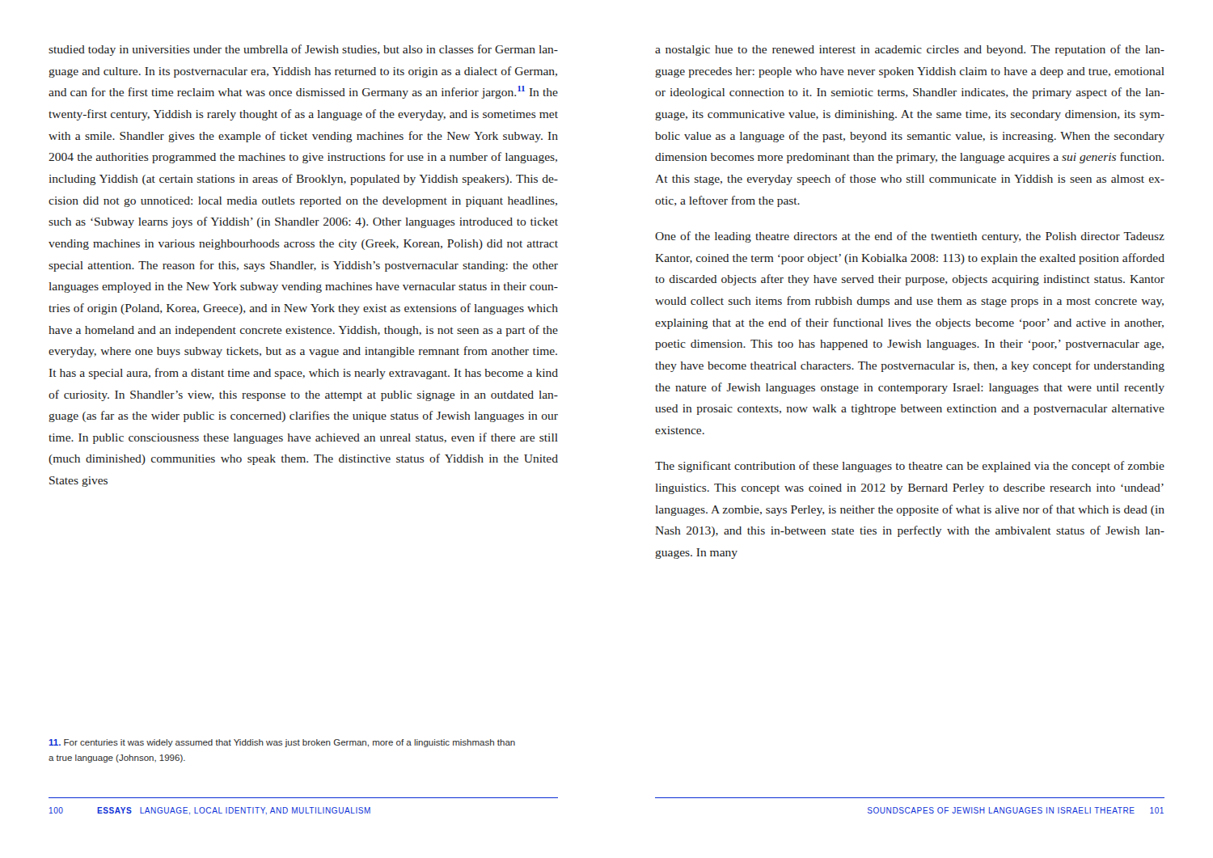studied today in universities under the umbrella of Jewish studies, but also in classes for German language and culture. In its postvernacular era, Yiddish has returned to its origin as a dialect of German, and can for the first time reclaim what was once dismissed in Germany as an inferior jargon.11 In the twenty-first century, Yiddish is rarely thought of as a language of the everyday, and is sometimes met with a smile. Shandler gives the example of ticket vending machines for the New York subway. In 2004 the authorities programmed the machines to give instructions for use in a number of languages, including Yiddish (at certain stations in areas of Brooklyn, populated by Yiddish speakers). This decision did not go unnoticed: local media outlets reported on the development in piquant headlines, such as ‘Subway learns joys of Yiddish’ (in Shandler 2006: 4). Other languages introduced to ticket vending machines in various neighbourhoods across the city (Greek, Korean, Polish) did not attract special attention. The reason for this, says Shandler, is Yiddish’s postvernacular standing: the other languages employed in the New York subway vending machines have vernacular status in their countries of origin (Poland, Korea, Greece), and in New York they exist as extensions of languages which have a homeland and an independent concrete existence. Yiddish, though, is not seen as a part of the everyday, where one buys subway tickets, but as a vague and intangible remnant from another time. It has a special aura, from a distant time and space, which is nearly extravagant. It has become a kind of curiosity. In Shandler’s view, this response to the attempt at public signage in an outdated language (as far as the wider public is concerned) clarifies the unique status of Jewish languages in our time. In public consciousness these languages have achieved an unreal status, even if there are still (much diminished) communities who speak them. The distinctive status of Yiddish in the United States gives
11. For centuries it was widely assumed that Yiddish was just broken German, more of a linguistic mishmash than a true language (Johnson, 1996).
100 ESSAYS Language, Local Identity, and Multilingualism
a nostalgic hue to the renewed interest in academic circles and beyond. The reputation of the language precedes her: people who have never spoken Yiddish claim to have a deep and true, emotional or ideological connection to it. In semiotic terms, Shandler indicates, the primary aspect of the language, its communicative value, is diminishing. At the same time, its secondary dimension, its symbolic value as a language of the past, beyond its semantic value, is increasing. When the secondary dimension becomes more predominant than the primary, the language acquires a sui generis function. At this stage, the everyday speech of those who still communicate in Yiddish is seen as almost exotic, a leftover from the past.
One of the leading theatre directors at the end of the twentieth century, the Polish director Tadeusz Kantor, coined the term ‘poor object’ (in Kobialka 2008: 113) to explain the exalted position afforded to discarded objects after they have served their purpose, objects acquiring indistinct status. Kantor would collect such items from rubbish dumps and use them as stage props in a most concrete way, explaining that at the end of their functional lives the objects become ‘poor’ and active in another, poetic dimension. This too has happened to Jewish languages. In their ‘poor,’ postvernacular age, they have become theatrical characters. The postvernacular is, then, a key concept for understanding the nature of Jewish languages onstage in contemporary Israel: languages that were until recently used in prosaic contexts, now walk a tightrope between extinction and a postvernacular alternative existence.
The significant contribution of these languages to theatre can be explained via the concept of zombie linguistics. This concept was coined in 2012 by Bernard Perley to describe research into ‘undead’ languages. A zombie, says Perley, is neither the opposite of what is alive nor of that which is dead (in Nash 2013), and this in-between state ties in perfectly with the ambivalent status of Jewish languages. In many
Soundscapes of Jewish Languages in Israeli Theatre 101